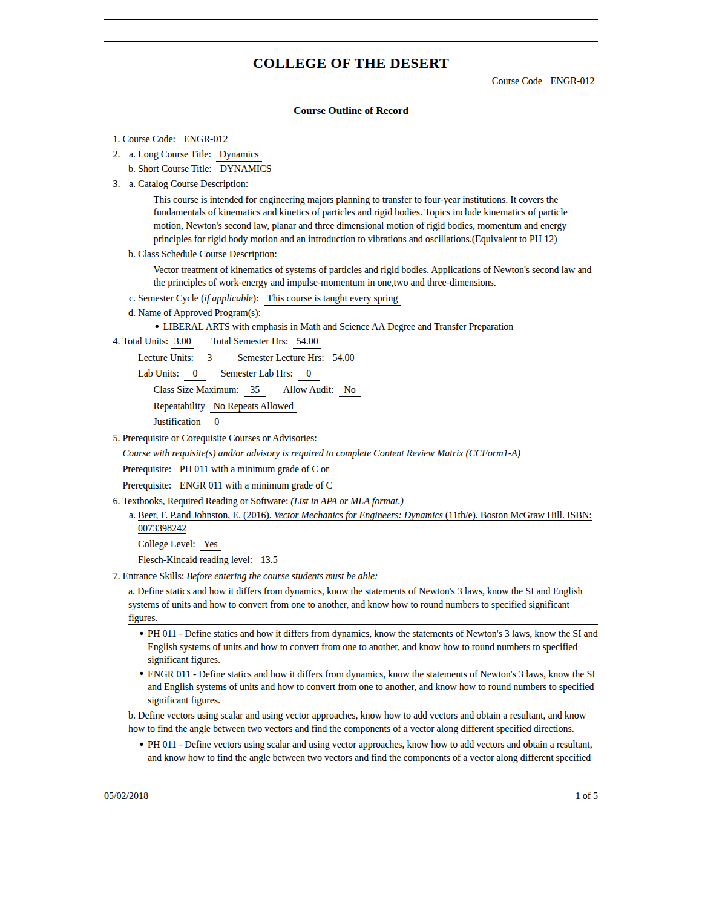COLLEGE OF THE DESERT
Course Code ENGR-012
Course Outline of Record
Course Code: ENGR-012
Long Course Title: Dynamics
Short Course Title: DYNAMICS
Catalog Course Description:
This course is intended for engineering majors planning to transfer to four-year institutions. It covers the fundamentals of kinematics and kinetics of particles and rigid bodies. Topics include kinematics of particle motion, Newton's second law, planar and three dimensional motion of rigid bodies, momentum and energy principles for rigid body motion and an introduction to vibrations and oscillations.(Equivalent to PH 12)
Class Schedule Course Description:
Vector treatment of kinematics of systems of particles and rigid bodies. Applications of Newton's second law and the principles of work-energy and impulse-momentum in one,two and three-dimensions.
Semester Cycle (if applicable): This course is taught every spring
Name of Approved Program(s):
LIBERAL ARTS with emphasis in Math and Science AA Degree and Transfer Preparation
Total Units: 3.00 Total Semester Hrs: 54.00
Lecture Units: 3 Semester Lecture Hrs: 54.00
Lab Units: 0 Semester Lab Hrs: 0
Class Size Maximum: 35 Allow Audit: No
Repeatability No Repeats Allowed
Justification 0
Prerequisite or Corequisite Courses or Advisories:
Course with requisite(s) and/or advisory is required to complete Content Review Matrix (CCForm1-A)
Prerequisite: PH 011 with a minimum grade of C or
Prerequisite: ENGR 011 with a minimum grade of C
Textbooks, Required Reading or Software: (List in APA or MLA format.)
Beer, F. P.and Johnston, E. (2016). Vector Mechanics for Engineers: Dynamics (11th/e). Boston McGraw Hill. ISBN: 0073398242
College Level: Yes
Flesch-Kincaid reading level: 13.5
Entrance Skills: Before entering the course students must be able:
a. Define statics and how it differs from dynamics, know the statements of Newton's 3 laws, know the SI and English systems of units and how to convert from one to another, and know how to round numbers to specified significant figures.
PH 011 - Define statics and how it differs from dynamics, know the statements of Newton's 3 laws, know the SI and English systems of units and how to convert from one to another, and know how to round numbers to specified significant figures.
ENGR 011 - Define statics and how it differs from dynamics, know the statements of Newton's 3 laws, know the SI and English systems of units and how to convert from one to another, and know how to round numbers to specified significant figures.
b. Define vectors using scalar and using vector approaches, know how to add vectors and obtain a resultant, and know how to find the angle between two vectors and find the components of a vector along different specified directions.
PH 011 - Define vectors using scalar and using vector approaches, know how to add vectors and obtain a resultant, and know how to find the angle between two vectors and find the components of a vector along different specified
05/02/2018 1 of 5